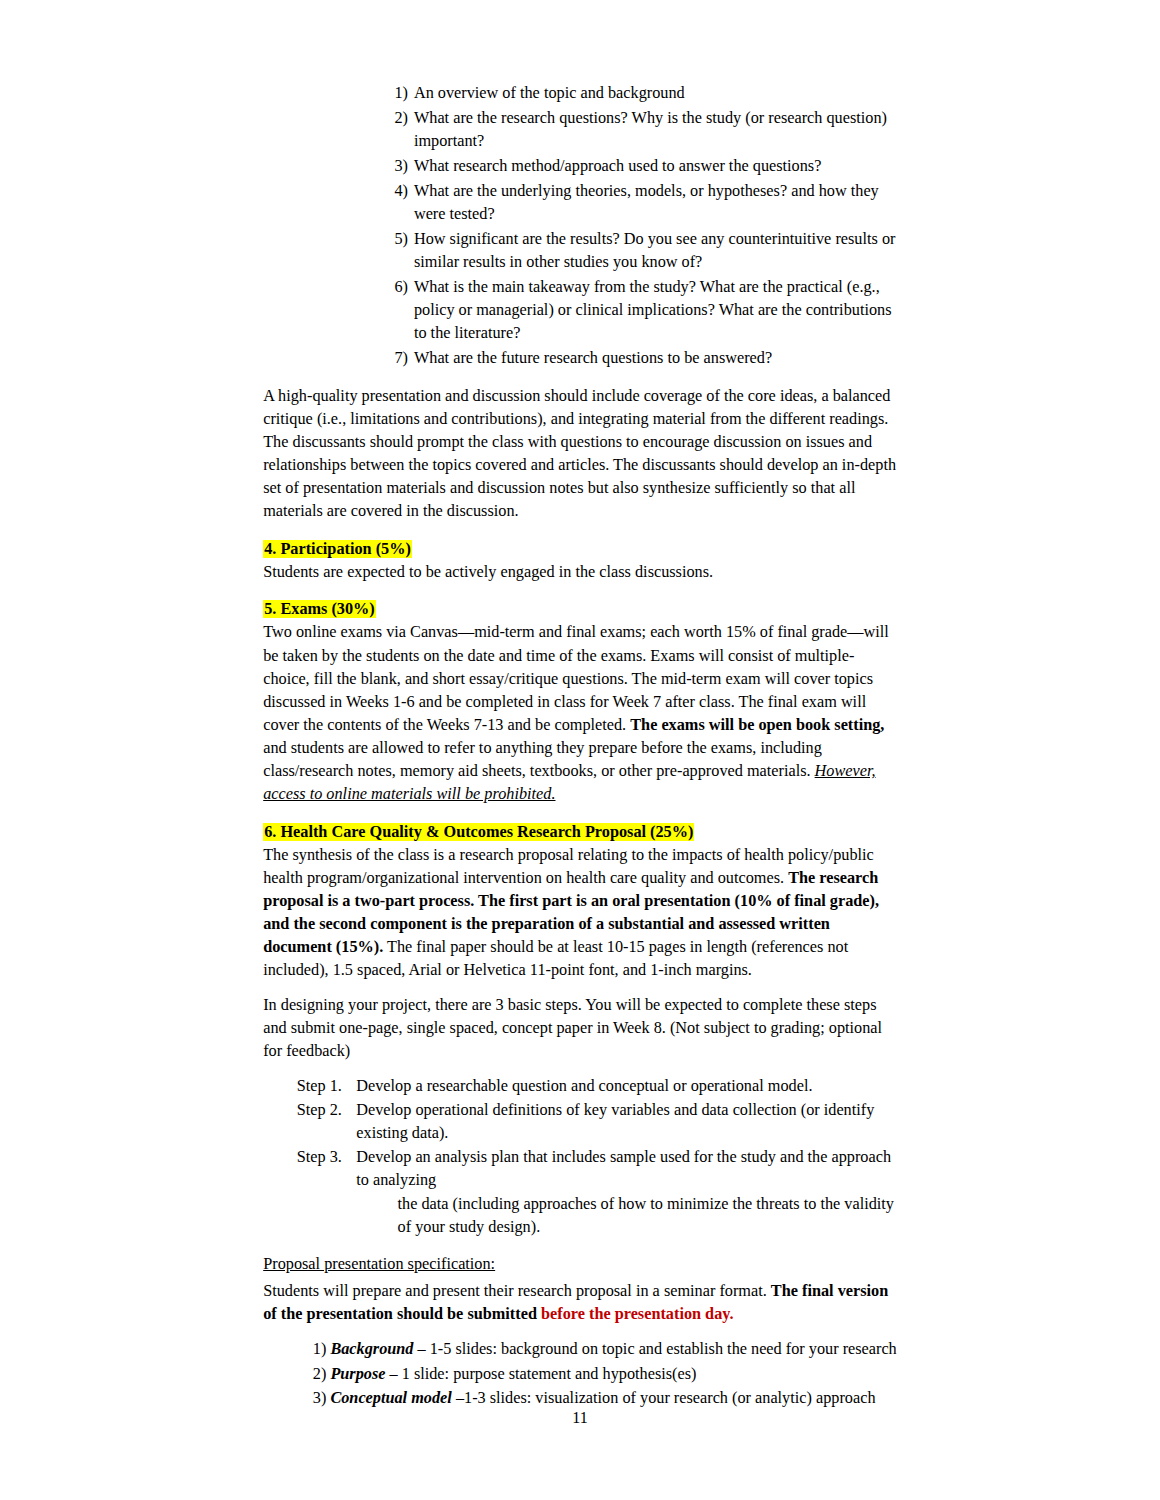An overview of the topic and background
What are the research questions? Why is the study (or research question) important?
What research method/approach used to answer the questions?
What are the underlying theories, models, or hypotheses? and how they were tested?
How significant are the results? Do you see any counterintuitive results or similar results in other studies you know of?
What is the main takeaway from the study? What are the practical (e.g., policy or managerial) or clinical implications? What are the contributions to the literature?
What are the future research questions to be answered?
A high-quality presentation and discussion should include coverage of the core ideas, a balanced critique (i.e., limitations and contributions), and integrating material from the different readings. The discussants should prompt the class with questions to encourage discussion on issues and relationships between the topics covered and articles. The discussants should develop an in-depth set of presentation materials and discussion notes but also synthesize sufficiently so that all materials are covered in the discussion.
4. Participation (5%)
Students are expected to be actively engaged in the class discussions.
5. Exams (30%)
Two online exams via Canvas—mid-term and final exams; each worth 15% of final grade—will be taken by the students on the date and time of the exams. Exams will consist of multiple-choice, fill the blank, and short essay/critique questions. The mid-term exam will cover topics discussed in Weeks 1-6 and be completed in class for Week 7 after class. The final exam will cover the contents of the Weeks 7-13 and be completed. The exams will be open book setting, and students are allowed to refer to anything they prepare before the exams, including class/research notes, memory aid sheets, textbooks, or other pre-approved materials. However, access to online materials will be prohibited.
6. Health Care Quality & Outcomes Research Proposal (25%)
The synthesis of the class is a research proposal relating to the impacts of health policy/public health program/organizational intervention on health care quality and outcomes. The research proposal is a two-part process. The first part is an oral presentation (10% of final grade), and the second component is the preparation of a substantial and assessed written document (15%). The final paper should be at least 10-15 pages in length (references not included), 1.5 spaced, Arial or Helvetica 11-point font, and 1-inch margins.
In designing your project, there are 3 basic steps. You will be expected to complete these steps and submit one-page, single spaced, concept paper in Week 8. (Not subject to grading; optional for feedback)
Step 1. Develop a researchable question and conceptual or operational model.
Step 2. Develop operational definitions of key variables and data collection (or identify existing data).
Step 3. Develop an analysis plan that includes sample used for the study and the approach to analyzing
the data (including approaches of how to minimize the threats to the validity of your study design).
Proposal presentation specification:
Students will prepare and present their research proposal in a seminar format. The final version of the presentation should be submitted before the presentation day.
Background – 1-5 slides: background on topic and establish the need for your research
Purpose – 1 slide: purpose statement and hypothesis(es)
Conceptual model –1-3 slides: visualization of your research (or analytic) approach
11